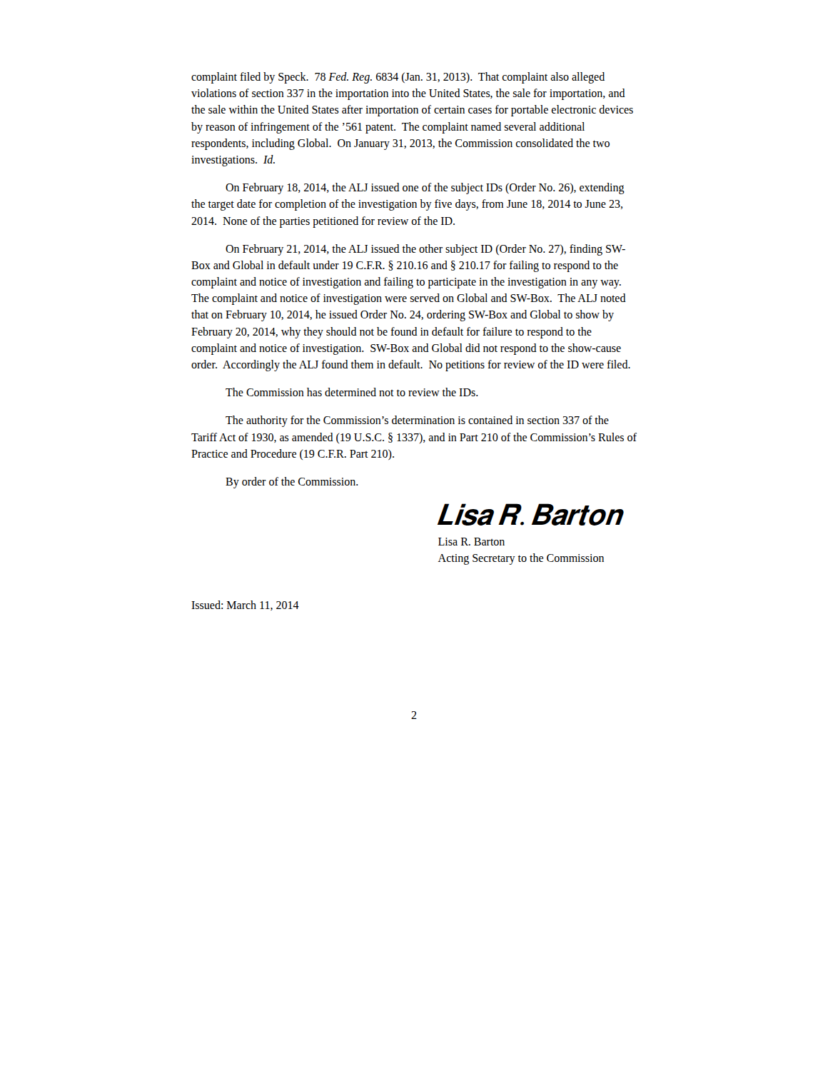complaint filed by Speck. 78 Fed. Reg. 6834 (Jan. 31, 2013). That complaint also alleged violations of section 337 in the importation into the United States, the sale for importation, and the sale within the United States after importation of certain cases for portable electronic devices by reason of infringement of the ’561 patent. The complaint named several additional respondents, including Global. On January 31, 2013, the Commission consolidated the two investigations. Id.
On February 18, 2014, the ALJ issued one of the subject IDs (Order No. 26), extending the target date for completion of the investigation by five days, from June 18, 2014 to June 23, 2014. None of the parties petitioned for review of the ID.
On February 21, 2014, the ALJ issued the other subject ID (Order No. 27), finding SW-Box and Global in default under 19 C.F.R. § 210.16 and § 210.17 for failing to respond to the complaint and notice of investigation and failing to participate in the investigation in any way. The complaint and notice of investigation were served on Global and SW-Box. The ALJ noted that on February 10, 2014, he issued Order No. 24, ordering SW-Box and Global to show by February 20, 2014, why they should not be found in default for failure to respond to the complaint and notice of investigation. SW-Box and Global did not respond to the show-cause order. Accordingly the ALJ found them in default. No petitions for review of the ID were filed.
The Commission has determined not to review the IDs.
The authority for the Commission’s determination is contained in section 337 of the Tariff Act of 1930, as amended (19 U.S.C. § 1337), and in Part 210 of the Commission’s Rules of Practice and Procedure (19 C.F.R. Part 210).
By order of the Commission.
𝑳𝒊𝒔𝒂 𝑹. 𝑩𝒂𝒓𝒕𝒐𝒏
Lisa R. Barton
Acting Secretary to the Commission
Issued: March 11, 2014
2